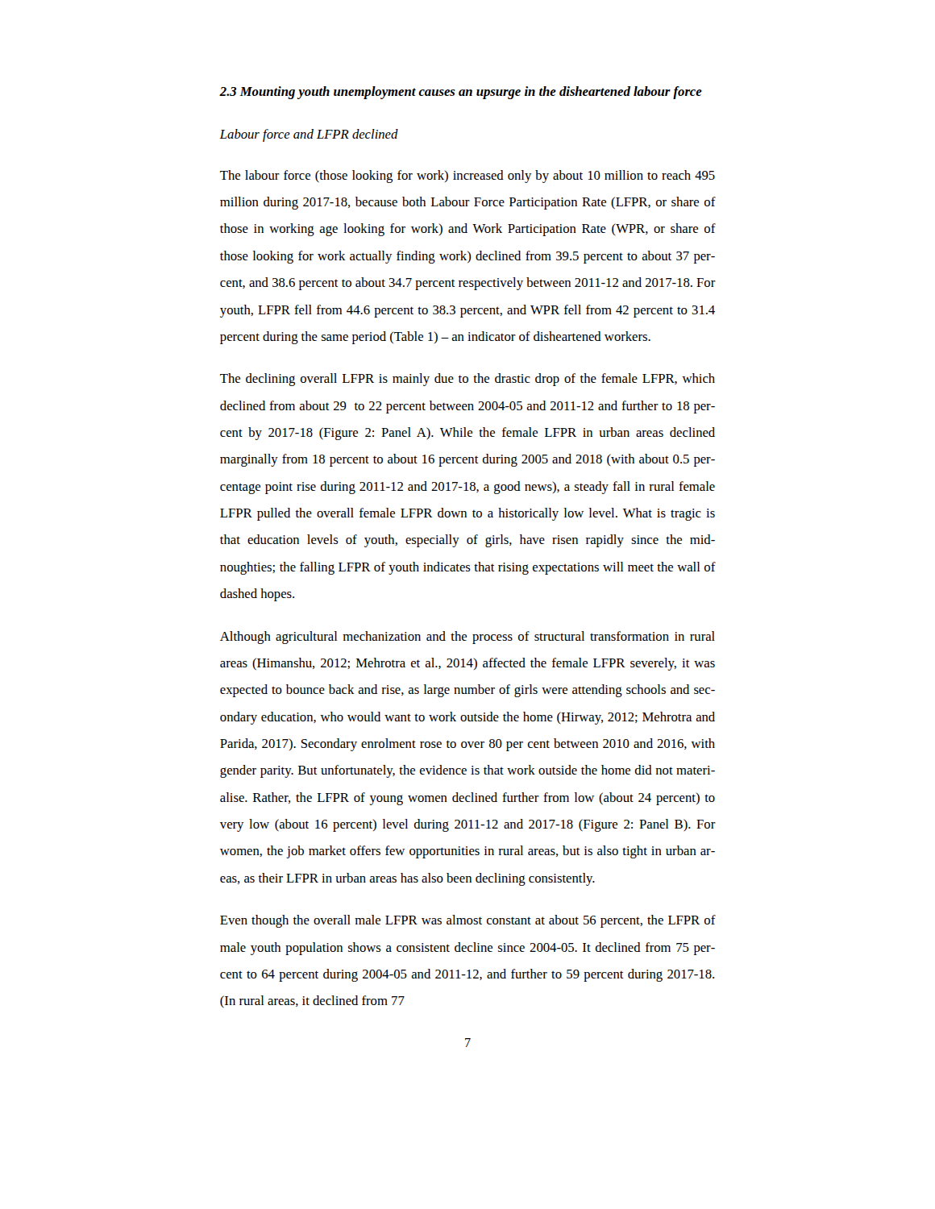2.3 Mounting youth unemployment causes an upsurge in the disheartened labour force
Labour force and LFPR declined
The labour force (those looking for work) increased only by about 10 million to reach 495 million during 2017-18, because both Labour Force Participation Rate (LFPR, or share of those in working age looking for work) and Work Participation Rate (WPR, or share of those looking for work actually finding work) declined from 39.5 percent to about 37 percent, and 38.6 percent to about 34.7 percent respectively between 2011-12 and 2017-18. For youth, LFPR fell from 44.6 percent to 38.3 percent, and WPR fell from 42 percent to 31.4 percent during the same period (Table 1) – an indicator of disheartened workers.
The declining overall LFPR is mainly due to the drastic drop of the female LFPR, which declined from about 29 to 22 percent between 2004-05 and 2011-12 and further to 18 percent by 2017-18 (Figure 2: Panel A). While the female LFPR in urban areas declined marginally from 18 percent to about 16 percent during 2005 and 2018 (with about 0.5 percentage point rise during 2011-12 and 2017-18, a good news), a steady fall in rural female LFPR pulled the overall female LFPR down to a historically low level. What is tragic is that education levels of youth, especially of girls, have risen rapidly since the mid-noughties; the falling LFPR of youth indicates that rising expectations will meet the wall of dashed hopes.
Although agricultural mechanization and the process of structural transformation in rural areas (Himanshu, 2012; Mehrotra et al., 2014) affected the female LFPR severely, it was expected to bounce back and rise, as large number of girls were attending schools and secondary education, who would want to work outside the home (Hirway, 2012; Mehrotra and Parida, 2017). Secondary enrolment rose to over 80 per cent between 2010 and 2016, with gender parity. But unfortunately, the evidence is that work outside the home did not materialise. Rather, the LFPR of young women declined further from low (about 24 percent) to very low (about 16 percent) level during 2011-12 and 2017-18 (Figure 2: Panel B). For women, the job market offers few opportunities in rural areas, but is also tight in urban areas, as their LFPR in urban areas has also been declining consistently.
Even though the overall male LFPR was almost constant at about 56 percent, the LFPR of male youth population shows a consistent decline since 2004-05. It declined from 75 percent to 64 percent during 2004-05 and 2011-12, and further to 59 percent during 2017-18. (In rural areas, it declined from 77
7